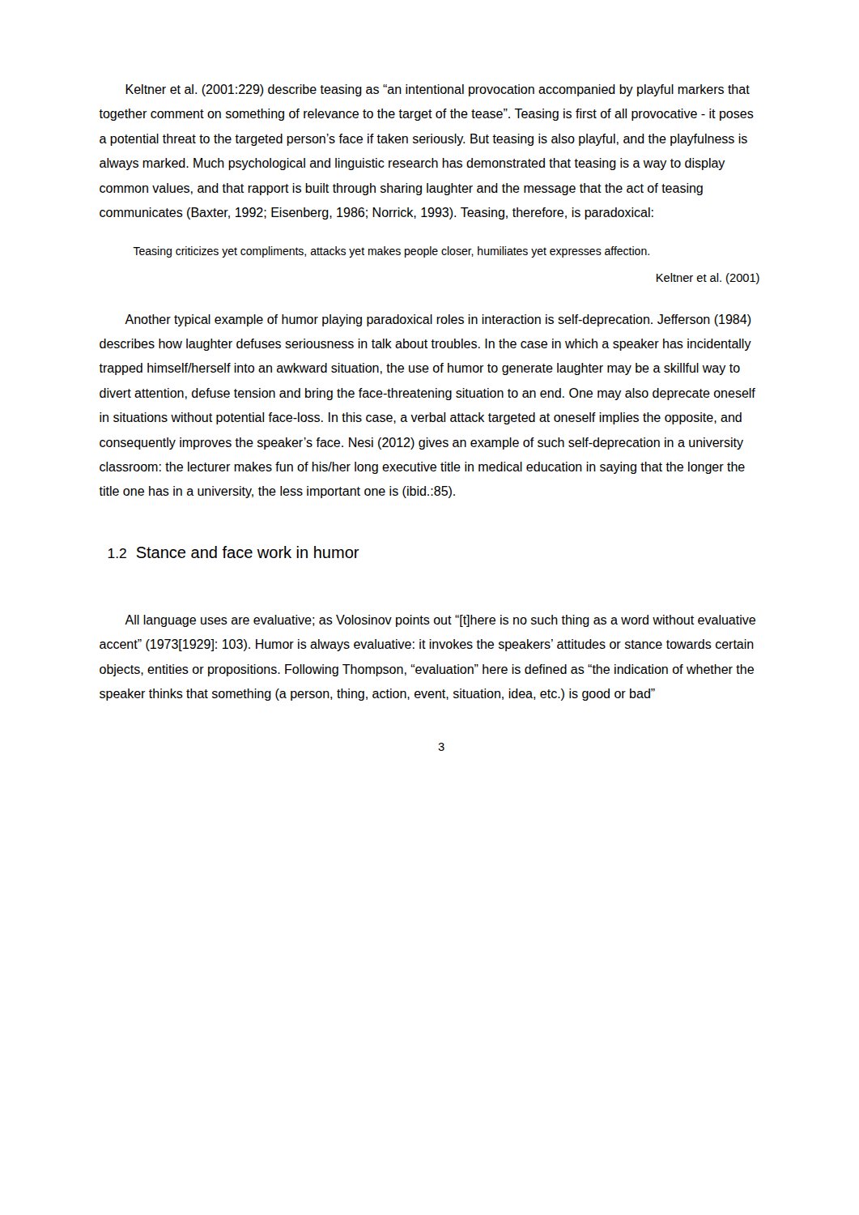Keltner et al. (2001:229) describe teasing as “an intentional provocation accompanied by playful markers that together comment on something of relevance to the target of the tease”. Teasing is first of all provocative - it poses a potential threat to the targeted person’s face if taken seriously. But teasing is also playful, and the playfulness is always marked. Much psychological and linguistic research has demonstrated that teasing is a way to display common values, and that rapport is built through sharing laughter and the message that the act of teasing communicates (Baxter, 1992; Eisenberg, 1986; Norrick, 1993). Teasing, therefore, is paradoxical:
Teasing criticizes yet compliments, attacks yet makes people closer, humiliates yet expresses affection.
Keltner et al. (2001)
Another typical example of humor playing paradoxical roles in interaction is self-deprecation. Jefferson (1984) describes how laughter defuses seriousness in talk about troubles. In the case in which a speaker has incidentally trapped himself/herself into an awkward situation, the use of humor to generate laughter may be a skillful way to divert attention, defuse tension and bring the face-threatening situation to an end. One may also deprecate oneself in situations without potential face-loss. In this case, a verbal attack targeted at oneself implies the opposite, and consequently improves the speaker’s face. Nesi (2012) gives an example of such self-deprecation in a university classroom: the lecturer makes fun of his/her long executive title in medical education in saying that the longer the title one has in a university, the less important one is (ibid.:85).
1.2 Stance and face work in humor
All language uses are evaluative; as Volosinov points out “[t]here is no such thing as a word without evaluative accent” (1973[1929]: 103). Humor is always evaluative: it invokes the speakers’ attitudes or stance towards certain objects, entities or propositions. Following Thompson, “evaluation” here is defined as “the indication of whether the speaker thinks that something (a person, thing, action, event, situation, idea, etc.) is good or bad”
3